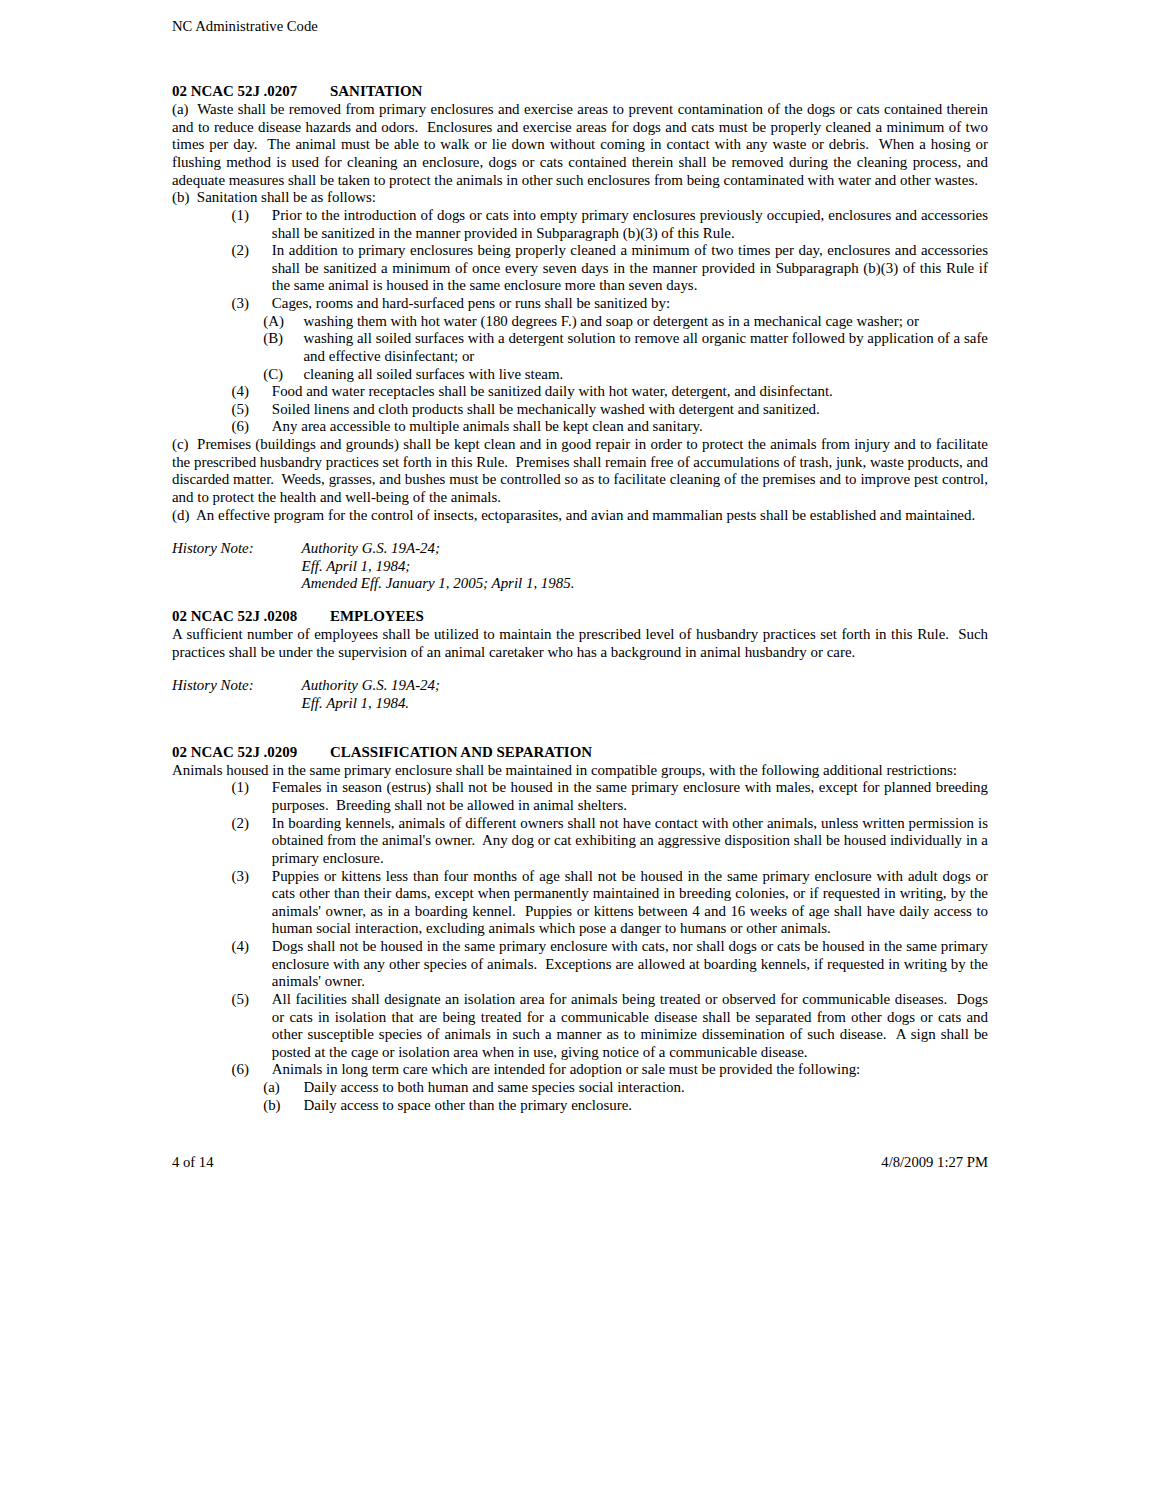NC Administrative Code
02 NCAC 52J .0207 SANITATION
(a) Waste shall be removed from primary enclosures and exercise areas to prevent contamination of the dogs or cats contained therein and to reduce disease hazards and odors. Enclosures and exercise areas for dogs and cats must be properly cleaned a minimum of two times per day. The animal must be able to walk or lie down without coming in contact with any waste or debris. When a hosing or flushing method is used for cleaning an enclosure, dogs or cats contained therein shall be removed during the cleaning process, and adequate measures shall be taken to protect the animals in other such enclosures from being contaminated with water and other wastes.
(b) Sanitation shall be as follows:
| | (1) | Prior to the introduction of dogs or cats into empty primary enclosures previously occupied, enclosures and accessories shall be sanitized in the manner provided in Subparagraph (b)(3) of this Rule. |
| | (2) | In addition to primary enclosures being properly cleaned a minimum of two times per day, enclosures and accessories shall be sanitized a minimum of once every seven days in the manner provided in Subparagraph (b)(3) of this Rule if the same animal is housed in the same enclosure more than seven days. |
| | (3) | Cages, rooms and hard-surfaced pens or runs shall be sanitized by: |
| | (A) | washing them with hot water (180 degrees F.) and soap or detergent as in a mechanical cage washer; or |
| | (B) | washing all soiled surfaces with a detergent solution to remove all organic matter followed by application of a safe and effective disinfectant; or |
| | (C) | cleaning all soiled surfaces with live steam. |
| | (4) | Food and water receptacles shall be sanitized daily with hot water, detergent, and disinfectant. |
| | (5) | Soiled linens and cloth products shall be mechanically washed with detergent and sanitized. |
| | (6) | Any area accessible to multiple animals shall be kept clean and sanitary. |
(c) Premises (buildings and grounds) shall be kept clean and in good repair in order to protect the animals from injury and to facilitate the prescribed husbandry practices set forth in this Rule. Premises shall remain free of accumulations of trash, junk, waste products, and discarded matter. Weeds, grasses, and bushes must be controlled so as to facilitate cleaning of the premises and to improve pest control, and to protect the health and well-being of the animals.
(d) An effective program for the control of insects, ectoparasites, and avian and mammalian pests shall be established and maintained.
| History Note: | Authority G.S. 19A-24; |
| | Eff. April 1, 1984; |
| | Amended Eff. January 1, 2005; April 1, 1985. |
02 NCAC 52J .0208 EMPLOYEES
A sufficient number of employees shall be utilized to maintain the prescribed level of husbandry practices set forth in this Rule. Such practices shall be under the supervision of an animal caretaker who has a background in animal husbandry or care.
| History Note: | Authority G.S. 19A-24; |
| | Eff. April 1, 1984. |
02 NCAC 52J .0209 CLASSIFICATION AND SEPARATION
Animals housed in the same primary enclosure shall be maintained in compatible groups, with the following additional restrictions:
| | (1) | Females in season (estrus) shall not be housed in the same primary enclosure with males, except for planned breeding purposes. Breeding shall not be allowed in animal shelters. |
| | (2) | In boarding kennels, animals of different owners shall not have contact with other animals, unless written permission is obtained from the animal's owner. Any dog or cat exhibiting an aggressive disposition shall be housed individually in a primary enclosure. |
| | (3) | Puppies or kittens less than four months of age shall not be housed in the same primary enclosure with adult dogs or cats other than their dams, except when permanently maintained in breeding colonies, or if requested in writing, by the animals' owner, as in a boarding kennel. Puppies or kittens between 4 and 16 weeks of age shall have daily access to human social interaction, excluding animals which pose a danger to humans or other animals. |
| | (4) | Dogs shall not be housed in the same primary enclosure with cats, nor shall dogs or cats be housed in the same primary enclosure with any other species of animals. Exceptions are allowed at boarding kennels, if requested in writing by the animals' owner. |
| | (5) | All facilities shall designate an isolation area for animals being treated or observed for communicable diseases. Dogs or cats in isolation that are being treated for a communicable disease shall be separated from other dogs or cats and other susceptible species of animals in such a manner as to minimize dissemination of such disease. A sign shall be posted at the cage or isolation area when in use, giving notice of a communicable disease. |
| | (6) | Animals in long term care which are intended for adoption or sale must be provided the following: |
| | (a) | Daily access to both human and same species social interaction. |
| | (b) | Daily access to space other than the primary enclosure. |
4 of 14
4/8/2009 1:27 PM